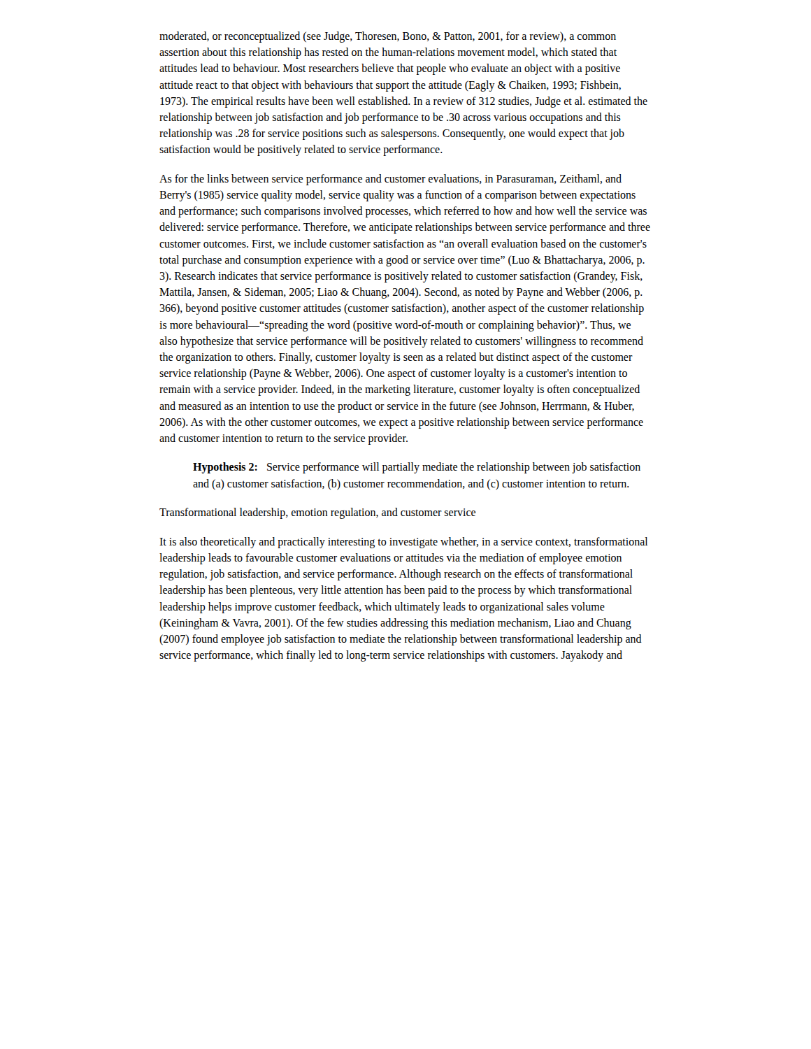moderated, or reconceptualized (see Judge, Thoresen, Bono, & Patton, 2001, for a review), a common assertion about this relationship has rested on the human-relations movement model, which stated that attitudes lead to behaviour. Most researchers believe that people who evaluate an object with a positive attitude react to that object with behaviours that support the attitude (Eagly & Chaiken, 1993; Fishbein, 1973). The empirical results have been well established. In a review of 312 studies, Judge et al. estimated the relationship between job satisfaction and job performance to be .30 across various occupations and this relationship was .28 for service positions such as salespersons. Consequently, one would expect that job satisfaction would be positively related to service performance.
As for the links between service performance and customer evaluations, in Parasuraman, Zeithaml, and Berry's (1985) service quality model, service quality was a function of a comparison between expectations and performance; such comparisons involved processes, which referred to how and how well the service was delivered: service performance. Therefore, we anticipate relationships between service performance and three customer outcomes. First, we include customer satisfaction as “an overall evaluation based on the customer's total purchase and consumption experience with a good or service over time” (Luo & Bhattacharya, 2006, p. 3). Research indicates that service performance is positively related to customer satisfaction (Grandey, Fisk, Mattila, Jansen, & Sideman, 2005; Liao & Chuang, 2004). Second, as noted by Payne and Webber (2006, p. 366), beyond positive customer attitudes (customer satisfaction), another aspect of the customer relationship is more behavioural—“spreading the word (positive word-of-mouth or complaining behavior)”. Thus, we also hypothesize that service performance will be positively related to customers' willingness to recommend the organization to others. Finally, customer loyalty is seen as a related but distinct aspect of the customer service relationship (Payne & Webber, 2006). One aspect of customer loyalty is a customer's intention to remain with a service provider. Indeed, in the marketing literature, customer loyalty is often conceptualized and measured as an intention to use the product or service in the future (see Johnson, Herrmann, & Huber, 2006). As with the other customer outcomes, we expect a positive relationship between service performance and customer intention to return to the service provider.
Hypothesis 2: Service performance will partially mediate the relationship between job satisfaction and (a) customer satisfaction, (b) customer recommendation, and (c) customer intention to return.
Transformational leadership, emotion regulation, and customer service
It is also theoretically and practically interesting to investigate whether, in a service context, transformational leadership leads to favourable customer evaluations or attitudes via the mediation of employee emotion regulation, job satisfaction, and service performance. Although research on the effects of transformational leadership has been plenteous, very little attention has been paid to the process by which transformational leadership helps improve customer feedback, which ultimately leads to organizational sales volume (Keiningham & Vavra, 2001). Of the few studies addressing this mediation mechanism, Liao and Chuang (2007) found employee job satisfaction to mediate the relationship between transformational leadership and service performance, which finally led to long-term service relationships with customers. Jayakody and